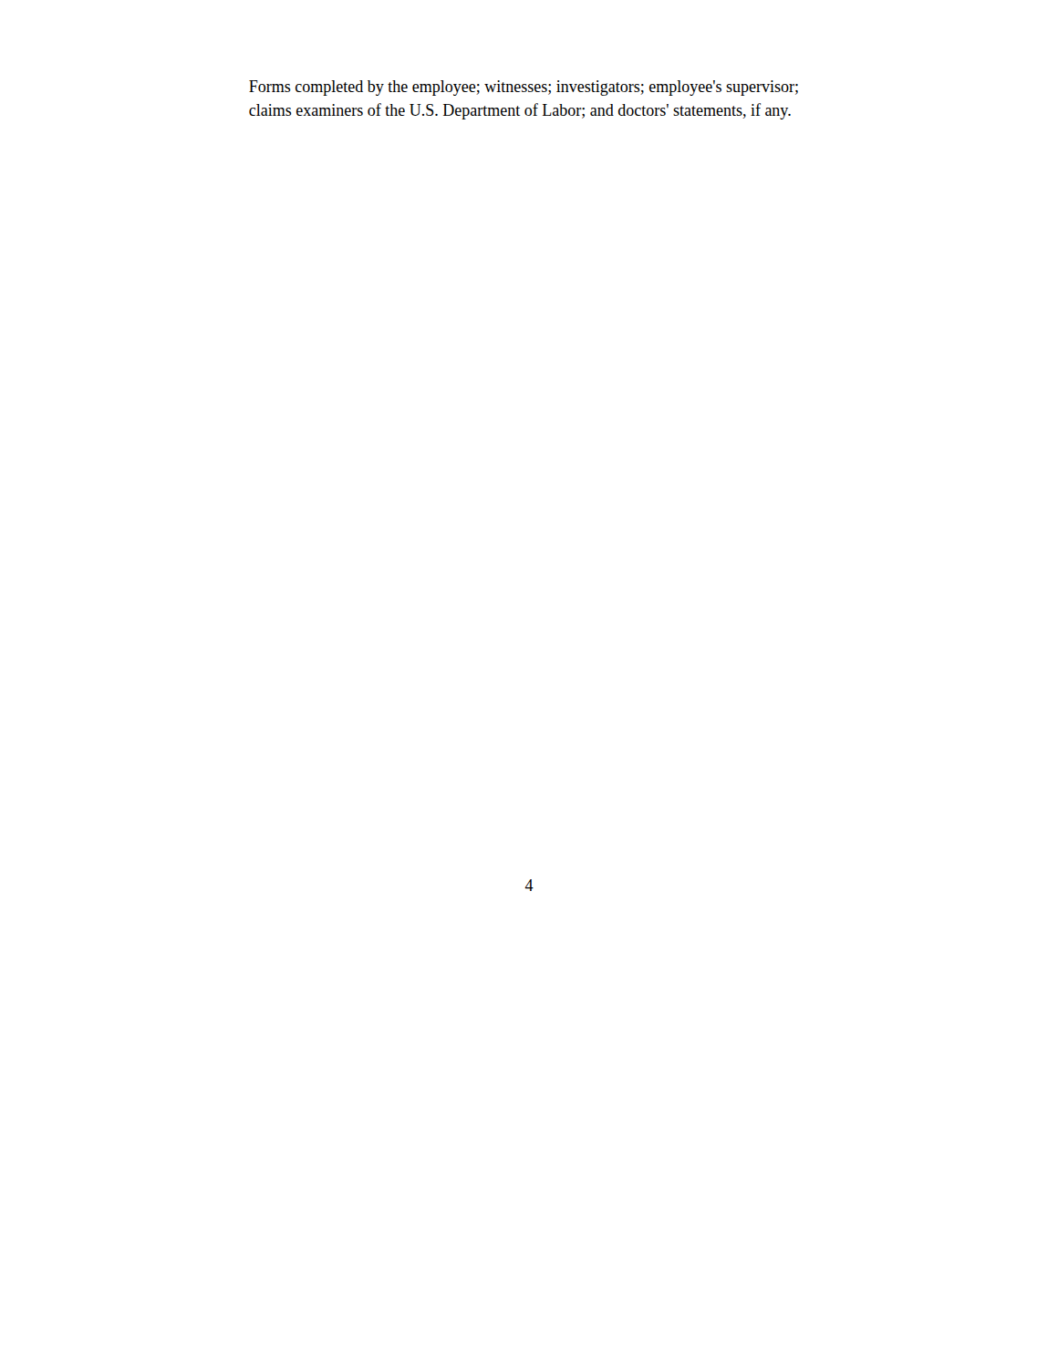Forms completed by the employee; witnesses; investigators; employee's supervisor; claims examiners of the U.S. Department of Labor; and doctors' statements, if any.
4